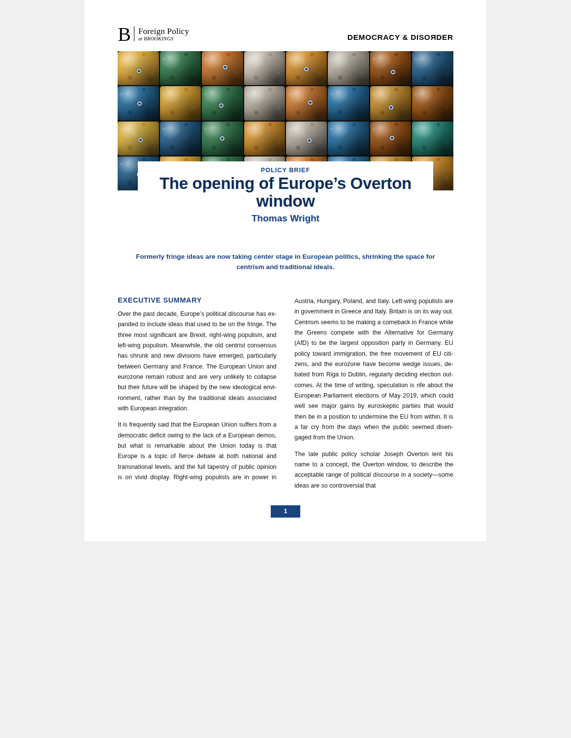B
Foreign Policy at BROOKINGS
DEMOCRACY & DISORDER
Policy Brief
The opening of Europe’s Overton window
Thomas Wright
Formerly fringe ideas are now taking center stage in European politics, shrinking the space for centrism and traditional ideals.
Executive Summary
Over the past decade, Europe’s political discourse has expanded to include ideas that used to be on the fringe. The three most significant are Brexit, right-wing populism, and left-wing populism. Meanwhile, the old centrist consensus has shrunk and new divisions have emerged, particularly between Germany and France. The European Union and eurozone remain robust and are very unlikely to collapse but their future will be shaped by the new ideological environment, rather than by the traditional ideals associated with European integration.
It is frequently said that the European Union suffers from a democratic deficit owing to the lack of a European demos, but what is remarkable about the Union today is that Europe is a topic of fierce debate at both national and transnational levels, and the full tapestry of public opinion is on vivid display. Right-wing populists are in power in Austria, Hungary, Poland, and Italy. Left-wing populists are in government in Greece and Italy. Britain is on its way out. Centrism seems to be making a comeback in France while the Greens compete with the Alternative for Germany (AfD) to be the largest opposition party in Germany. EU policy toward immigration, the free movement of EU citizens, and the eurozone have become wedge issues, debated from Riga to Dublin, regularly deciding election outcomes. At the time of writing, speculation is rife about the European Parliament elections of May 2019, which could well see major gains by euroskeptic parties that would then be in a position to undermine the EU from within. It is a far cry from the days when the public seemed disengaged from the Union.
The late public policy scholar Joseph Overton lent his name to a concept, the Overton window, to describe the acceptable range of political discourse in a society—some ideas are so controversial that
1